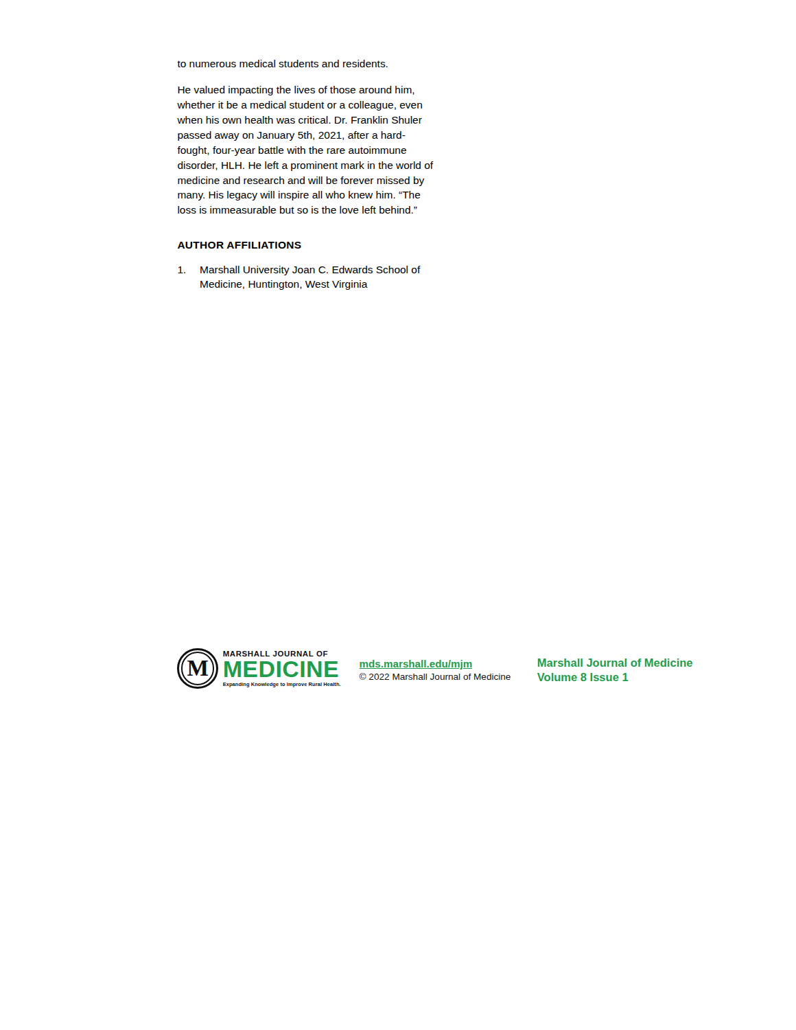to numerous medical students and residents.
He valued impacting the lives of those around him, whether it be a medical student or a colleague, even when his own health was critical. Dr. Franklin Shuler passed away on January 5th, 2021, after a hard-fought, four-year battle with the rare autoimmune disorder, HLH. He left a prominent mark in the world of medicine and research and will be forever missed by many. His legacy will inspire all who knew him. “The loss is immeasurable but so is the love left behind.”
AUTHOR AFFILIATIONS
Marshall University Joan C. Edwards School of Medicine, Huntington, West Virginia
M
MARSHALL JOURNAL OF
MEDICINE
Expanding Knowledge to Improve Rural Health.
mds.marshall.edu/mjm
© 2022 Marshall Journal of Medicine
Marshall Journal of Medicine
Volume 8 Issue 1